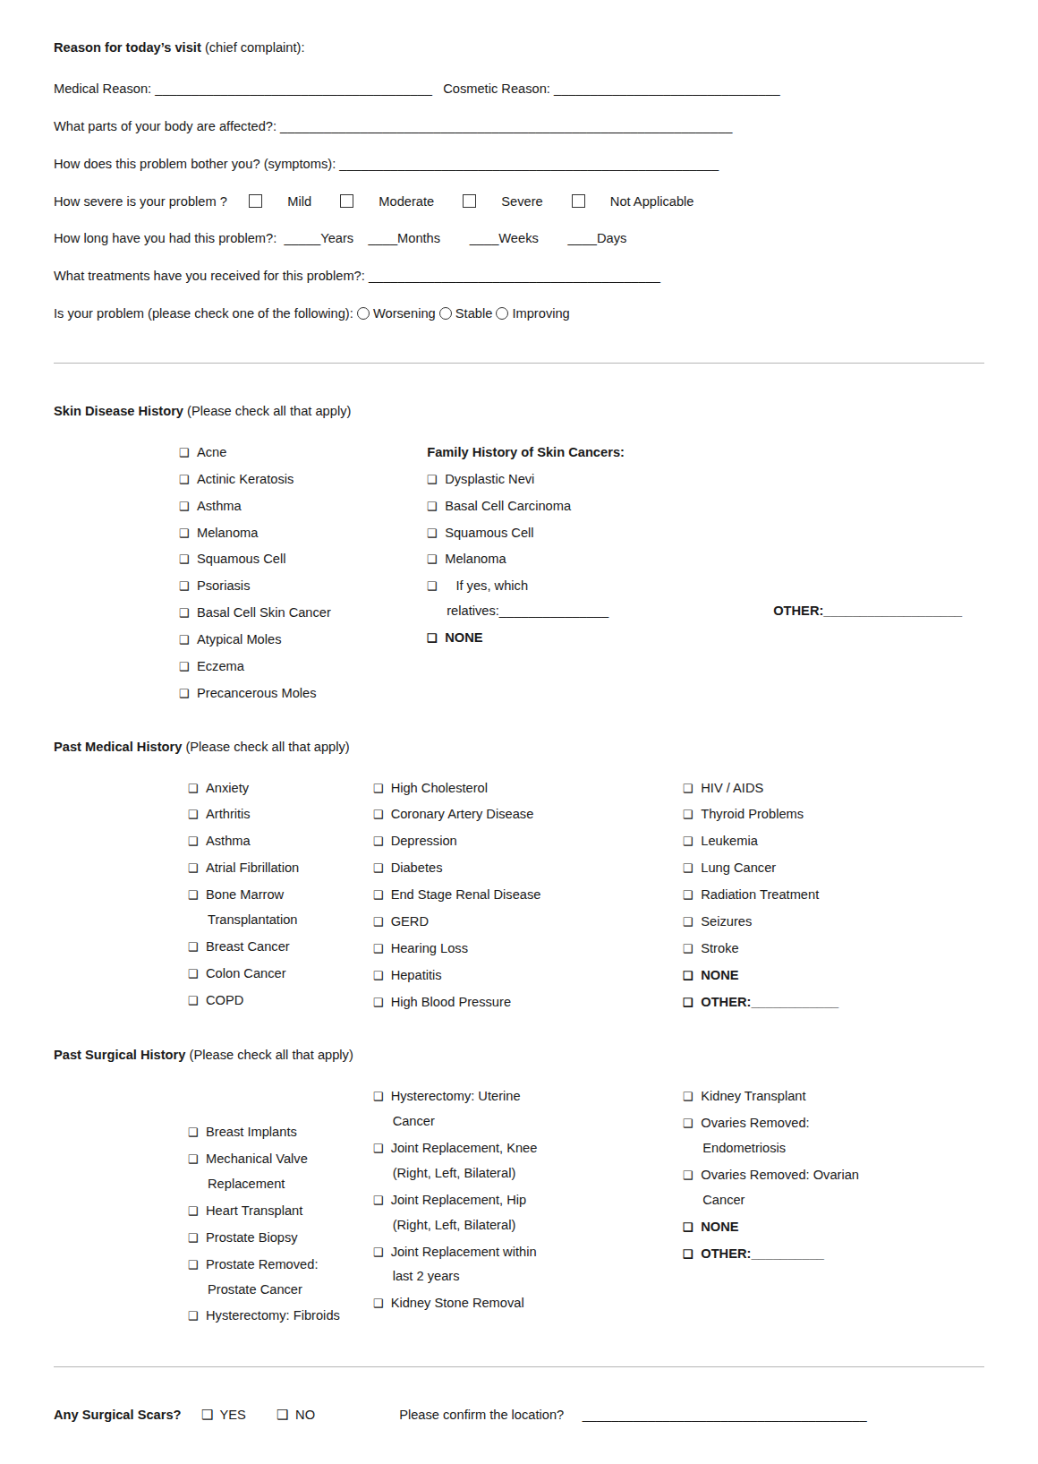Reason for today’s visit (chief complaint):
Medical Reason: ______________________________________ Cosmetic Reason: _______________________________
What parts of your body are affected?: ______________________________________________________________
How does this problem bother you? (symptoms): ____________________________________________________
How severe is your problem ? Mild Moderate Severe Not Applicable
How long have you had this problem?: _____Years ____Months ____Weeks ____Days
What treatments have you received for this problem?: ________________________________________
Is your problem (please check one of the following): Worsening Stable Improving
Skin Disease History (Please check all that apply)
Acne
Actinic Keratosis
Asthma
Melanoma
Squamous Cell
Psoriasis
Basal Cell Skin Cancer
Atypical Moles
Eczema
Precancerous Moles
Family History of Skin Cancers:
Dysplastic Nevi
Basal Cell Carcinoma
Squamous Cell
Melanoma
If yes, which
relatives:_______________ OTHER:___________________
NONE
Past Medical History (Please check all that apply)
Anxiety
Arthritis
Asthma
Atrial Fibrillation
Bone MarrowTransplantation
Breast Cancer
Colon Cancer
COPD
High Cholesterol
Coronary Artery Disease
Depression
Diabetes
End Stage Renal Disease
GERD
Hearing Loss
Hepatitis
High Blood Pressure
HIV / AIDS
Thyroid Problems
Leukemia
Lung Cancer
Radiation Treatment
Seizures
Stroke
NONE
OTHER:____________
Past Surgical History (Please check all that apply)
Breast Implants
Mechanical ValveReplacement
Heart Transplant
Prostate Biopsy
Prostate Removed:Prostate Cancer
Hysterectomy: Fibroids
Hysterectomy: UterineCancer
Joint Replacement, Knee(Right, Left, Bilateral)
Joint Replacement, Hip(Right, Left, Bilateral)
Joint Replacement withinlast 2 years
Kidney Stone Removal
Kidney Transplant
Ovaries Removed:Endometriosis
Ovaries Removed: OvarianCancer
NONE
OTHER:__________
Any Surgical Scars? ❑ YES ❑ NO Please confirm the location? _______________________________________